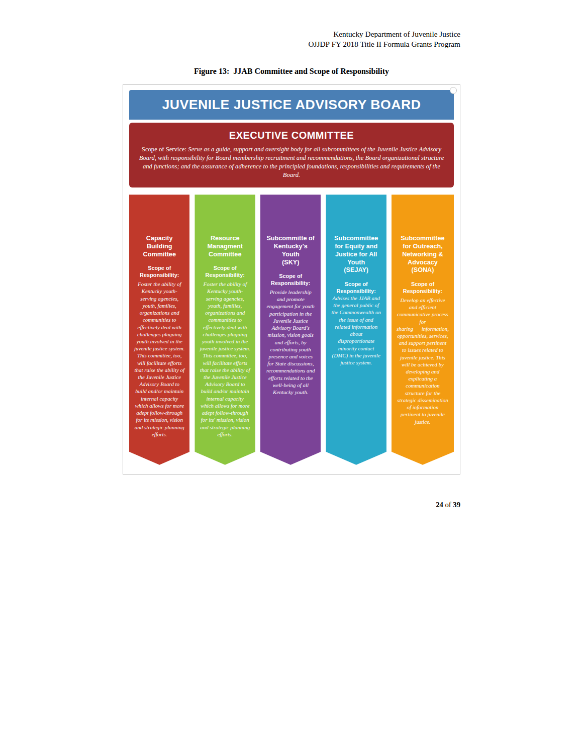Kentucky Department of Juvenile Justice
OJJDP FY 2018 Title II Formula Grants Program
Figure 13: JJAB Committee and Scope of Responsibility
JUVENILE JUSTICE ADVISORY BOARD
EXECUTIVE COMMITTEE
Scope of Service: Serve as a guide, support and oversight body for all subcommittees of the Juvenile Justice Advisory Board, with responsibility for Board membership recruitment and recommendations, the Board organizational structure and functions; and the assurance of adherence to the principled foundations, responsibilities and requirements of the Board.
Capacity BuildingCommittee
Scope of Responsibility: Foster the ability of Kentucky youth-serving agencies, youth, families, organizations and communities to effectively deal with challenges plaguing youth involved in the juvenile justice system. This committee, too, will facilitate efforts that raise the ability of the Juvenile Justice Advisory Board to build and/or maintain internal capacity which allows for more adept follow-through for its mission, vision and strategic planning efforts.
Resource ManagmentCommittee
Scope of Responsibility: Foster the ability of Kentucky youth-serving agencies, youth, families, organizations and communities to effectively deal with challenges plaguing youth involved in the juvenile justice system. This committee, too, will facilitate efforts that raise the ability of the Juvenile Justice Advisory Board to build and/or maintain internal capacity which allows for more adept follow-through for its' mission, vision and strategic planning efforts.
Subcommitte of Kentucky'sYouth(SKY)
Scope of Responsibility: Provide leadership and promote engagement for youth participation in the Juvenile Justice Advisory Board's mission, vision goals and efforts, by contributing youth presence and voices for State discussions, recommendations and efforts related to the well-being of all Kentucky youth.
Subcommittee for Equity andJustice for All Youth(SEJAY)
Scope of Responsibility: Advises the JJAB and the general public of the Commonwealth on the issue of and related information about disproportionate minority contact (DMC) in the juvenile justice system.
Subcommittee for Outreach,Networking & Advocacy(SONA)
Scope of Responsibility: Develop an effective and efficient communicative process for sharing information, opportunities, services, and support pertinent to issues related to juvenile justice. This will be achieved by developing and explicating a communication structure for the strategic dissemination of information pertinent to juvenile justice.
24 of 39